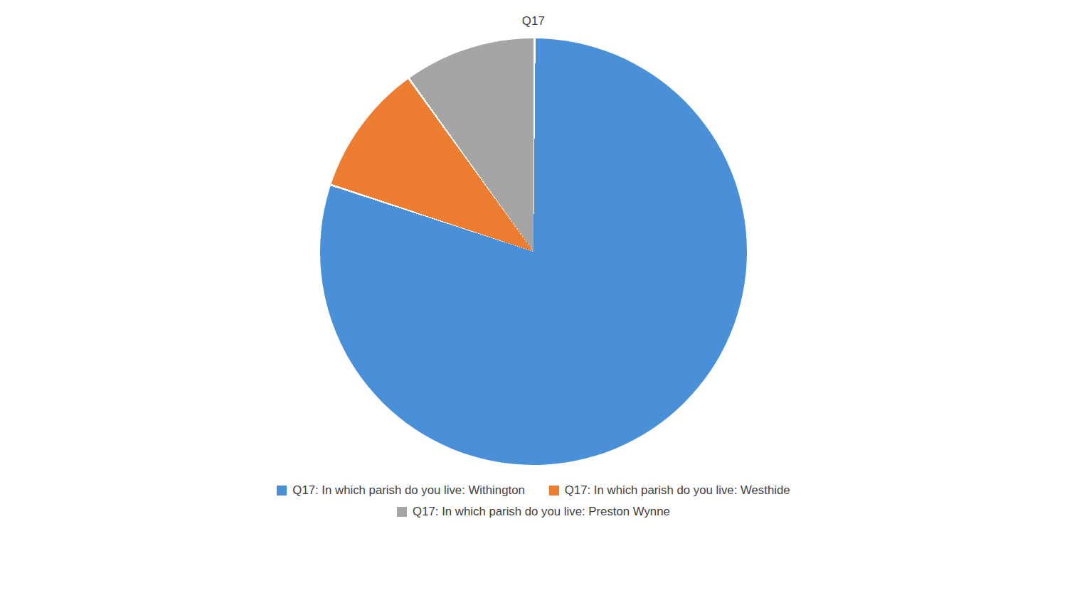Q17
Q17: In which parish do you live: Withington Q17: In which parish do you live: Westhide
Q17: In which parish do you live: Preston Wynne